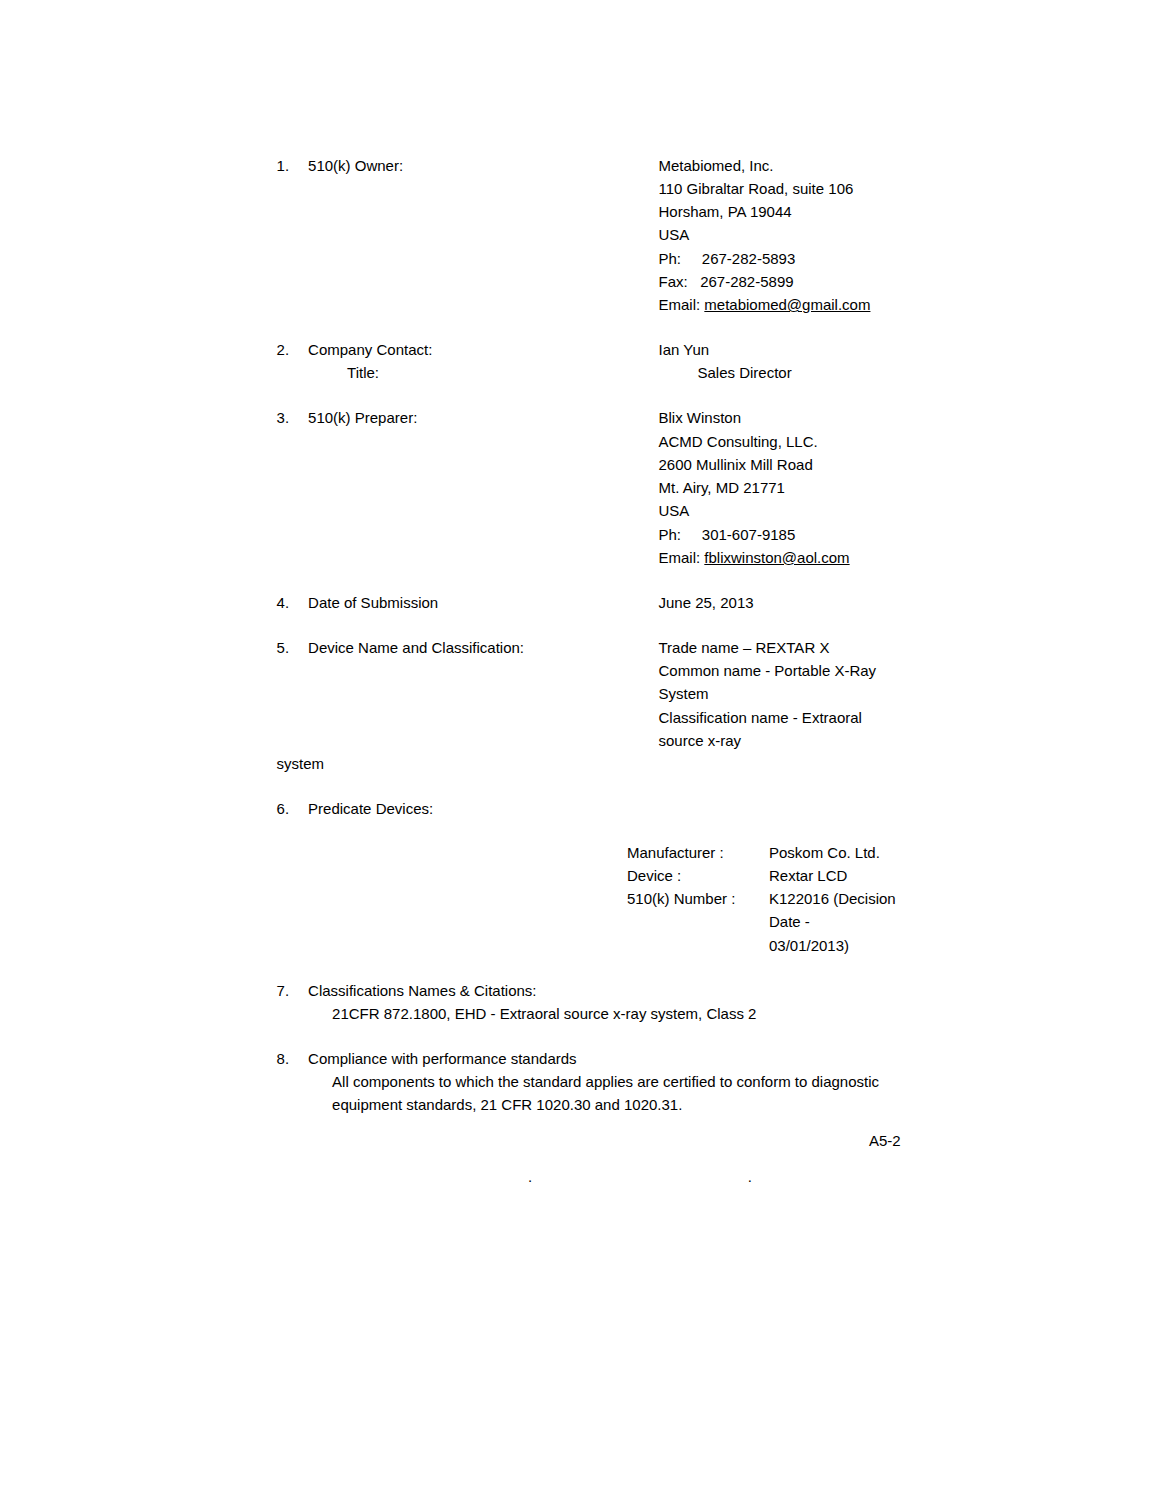1.
510(k) Owner:
Metabiomed, Inc.
110 Gibraltar Road, suite 106
Horsham, PA 19044
USA
Ph: 267-282-5893
Fax: 267-282-5899
Email: metabiomed@gmail.com
2.
Company Contact:
Ian Yun
Title:
Sales Director
3.
510(k) Preparer:
Blix Winston
ACMD Consulting, LLC.
2600 Mullinix Mill Road
Mt. Airy, MD 21771
USA
Ph: 301-607-9185
Email: fblixwinston@aol.com
4.
Date of Submission
June 25, 2013
5.
Device Name and Classification:
Trade name – REXTAR X
Common name - Portable X-Ray System
Classification name - Extraoral source x-ray
system
6.
Predicate Devices:
| Manufacturer : | Poskom Co. Ltd. |
| Device : | Rextar LCD |
| 510(k) Number : | K122016 (Decision Date - 03/01/2013) |
7.
Classifications Names & Citations:
21CFR 872.1800, EHD - Extraoral source x-ray system, Class 2
8.
Compliance with performance standards
All components to which the standard applies are certified to conform to diagnostic equipment standards, 21 CFR 1020.30 and 1020.31.
A5-2
. .